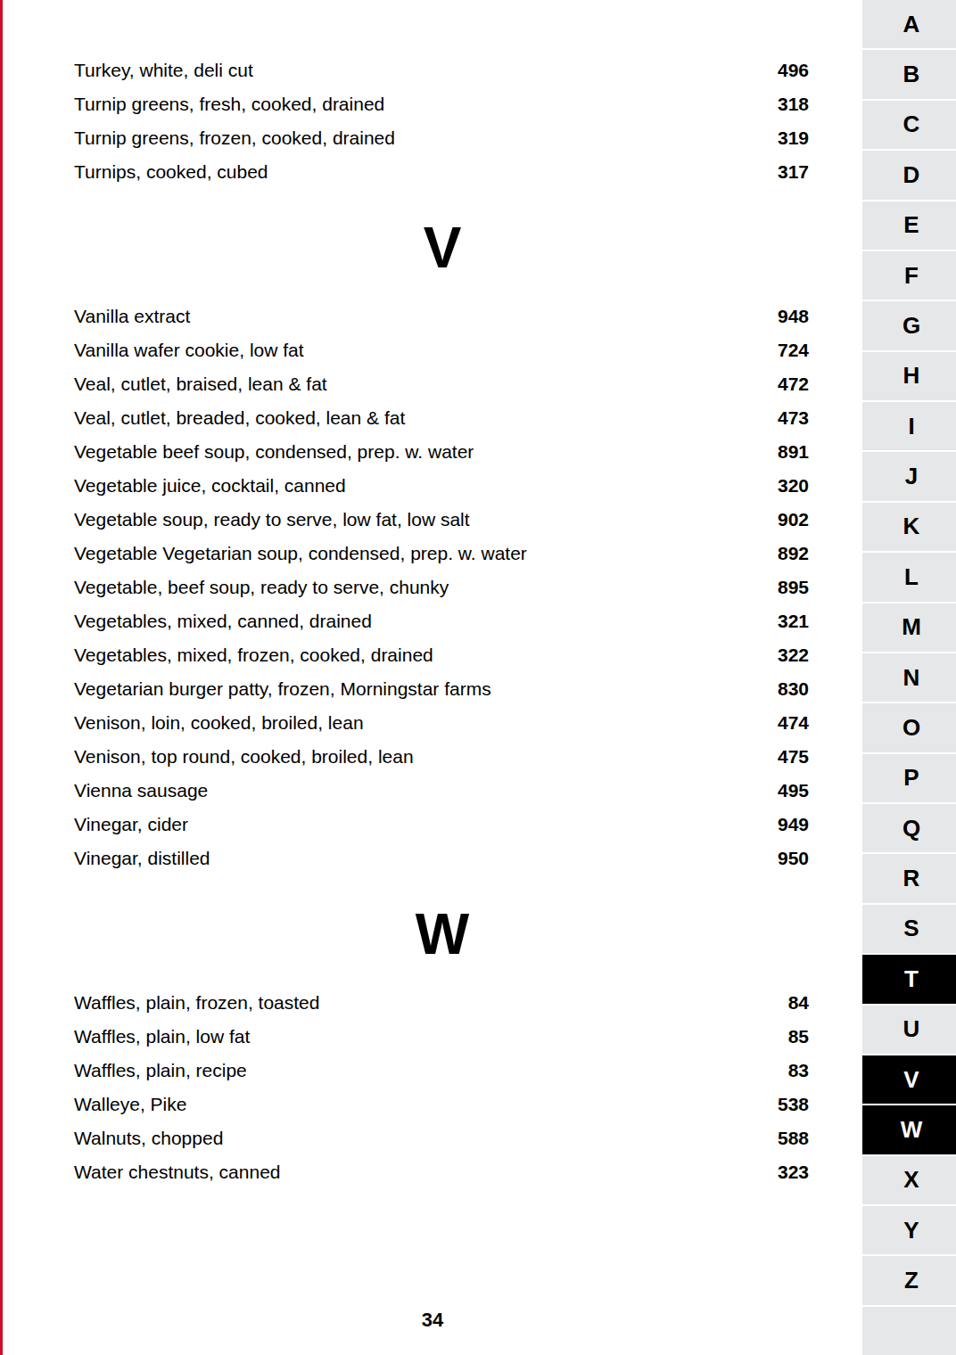A
B
C
D
E
F
G
H
I
J
K
L
M
N
O
P
Q
R
S
T
U
V
W
X
Y
Z
| Turkey, white, deli cut | 496 |
| Turnip greens, fresh, cooked, drained | 318 |
| Turnip greens, frozen, cooked, drained | 319 |
| Turnips, cooked, cubed | 317 |
V
| Vanilla extract | 948 |
| Vanilla wafer cookie, low fat | 724 |
| Veal, cutlet, braised, lean & fat | 472 |
| Veal, cutlet, breaded, cooked, lean & fat | 473 |
| Vegetable beef soup, condensed, prep. w. water | 891 |
| Vegetable juice, cocktail, canned | 320 |
| Vegetable soup, ready to serve, low fat, low salt | 902 |
| Vegetable Vegetarian soup, condensed, prep. w. water | 892 |
| Vegetable, beef soup, ready to serve, chunky | 895 |
| Vegetables, mixed, canned, drained | 321 |
| Vegetables, mixed, frozen, cooked, drained | 322 |
| Vegetarian burger patty, frozen, Morningstar farms | 830 |
| Venison, loin, cooked, broiled, lean | 474 |
| Venison, top round, cooked, broiled, lean | 475 |
| Vienna sausage | 495 |
| Vinegar, cider | 949 |
| Vinegar, distilled | 950 |
W
| Waffles, plain, frozen, toasted | 84 |
| Waffles, plain, low fat | 85 |
| Waffles, plain, recipe | 83 |
| Walleye, Pike | 538 |
| Walnuts, chopped | 588 |
| Water chestnuts, canned | 323 |
34